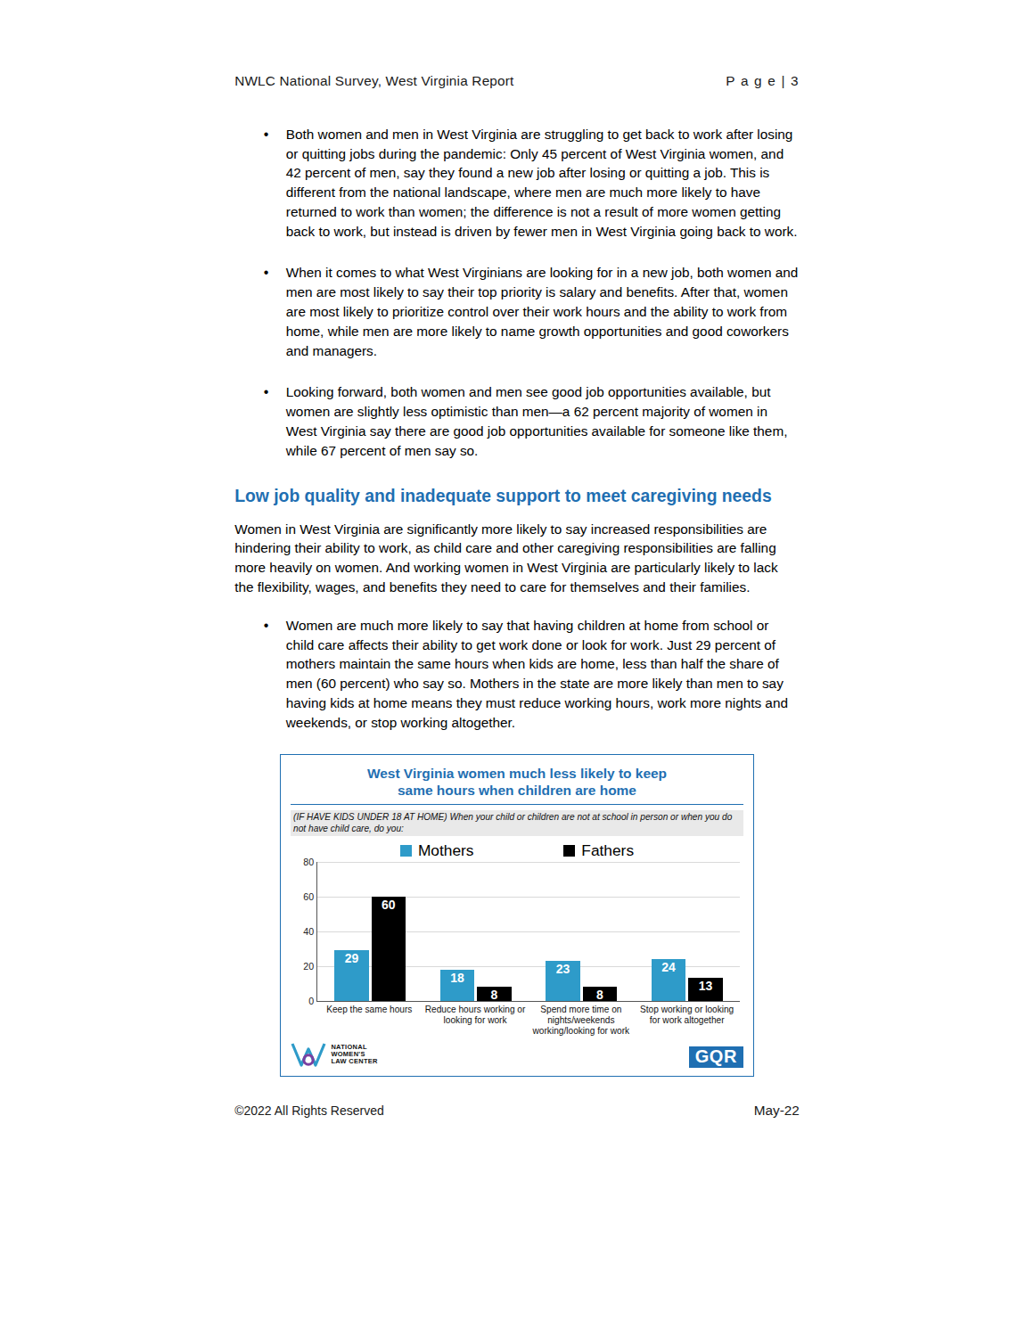NWLC National Survey, West Virginia Report
P a g e | 3
Both women and men in West Virginia are struggling to get back to work after losing or quitting jobs during the pandemic: Only 45 percent of West Virginia women, and 42 percent of men, say they found a new job after losing or quitting a job. This is different from the national landscape, where men are much more likely to have returned to work than women; the difference is not a result of more women getting back to work, but instead is driven by fewer men in West Virginia going back to work.
When it comes to what West Virginians are looking for in a new job, both women and men are most likely to say their top priority is salary and benefits. After that, women are most likely to prioritize control over their work hours and the ability to work from home, while men are more likely to name growth opportunities and good coworkers and managers.
Looking forward, both women and men see good job opportunities available, but women are slightly less optimistic than men—a 62 percent majority of women in West Virginia say there are good job opportunities available for someone like them, while 67 percent of men say so.
Low job quality and inadequate support to meet caregiving needs
Women in West Virginia are significantly more likely to say increased responsibilities are hindering their ability to work, as child care and other caregiving responsibilities are falling more heavily on women. And working women in West Virginia are particularly likely to lack the flexibility, wages, and benefits they need to care for themselves and their families.
Women are much more likely to say that having children at home from school or child care affects their ability to get work done or look for work. Just 29 percent of mothers maintain the same hours when kids are home, less than half the share of men (60 percent) who say so. Mothers in the state are more likely than men to say having kids at home means they must reduce working hours, work more nights and weekends, or stop working altogether.
West Virginia women much less likely to keep
same hours when children are home
(IF HAVE KIDS UNDER 18 AT HOME) When your child or children are not at school in person or when you do not have child care, do you:
Mothers
Fathers
80
60
40
20
0
29
60
18
8
23
8
24
13
Keep the same hours
Reduce hours working or looking for work
Spend more time on nights/weekends working/looking for work
Stop working or looking for work altogether
NATIONAL
WOMEN'S
LAW CENTER
GQR
©2022 All Rights Reserved
May-22